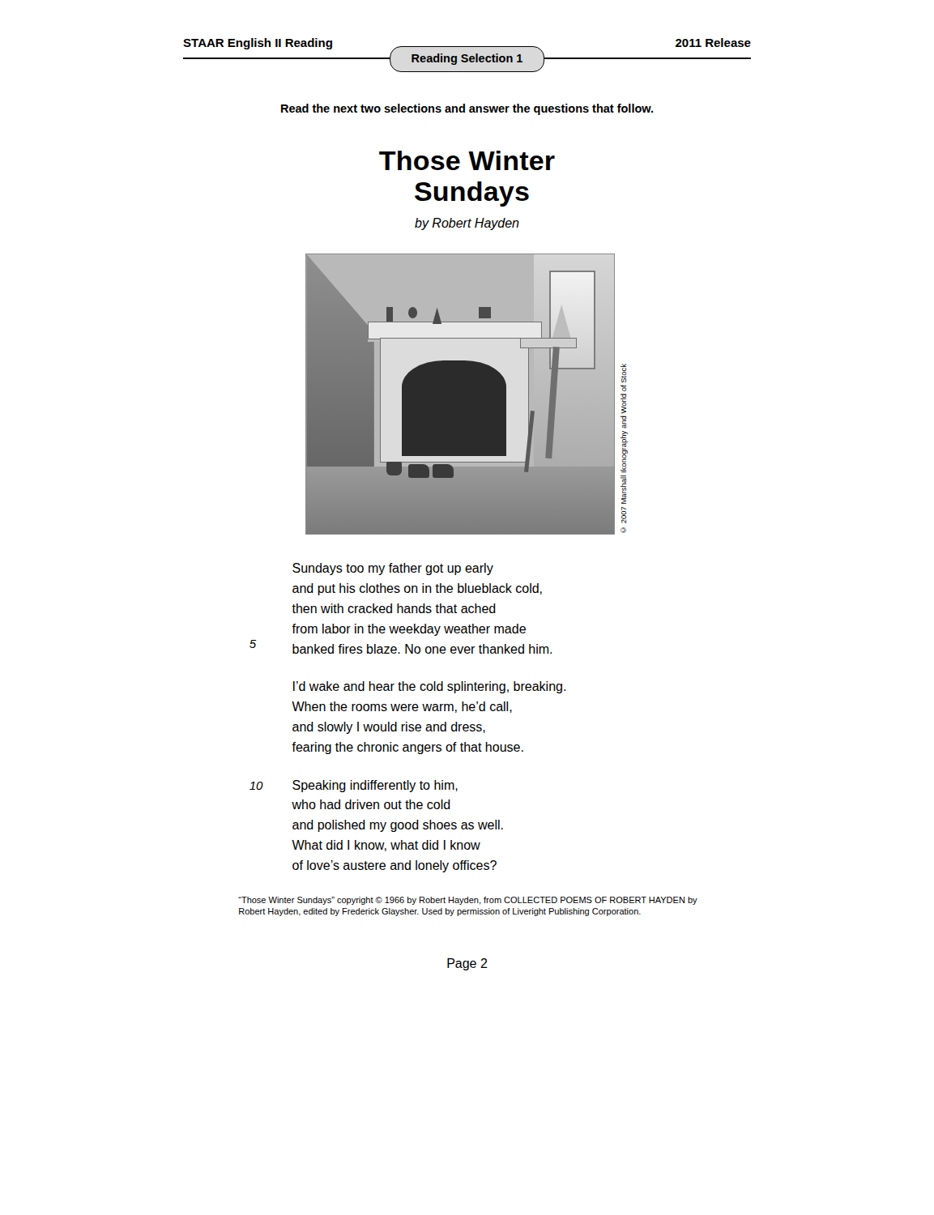STAAR English II Reading
2011 Release
Reading Selection 1
Read the next two selections and answer the questions that follow.
Those WinterSundays
by Robert Hayden
© 2007 Marshall Ikonography and World of Stock
5
Sundays too my father got up early
and put his clothes on in the blueblack cold,
then with cracked hands that ached
from labor in the weekday weather made
banked fires blaze. No one ever thanked him.
I’d wake and hear the cold splintering, breaking.
When the rooms were warm, he’d call,
and slowly I would rise and dress,
fearing the chronic angers of that house.
10
Speaking indifferently to him,
who had driven out the cold
and polished my good shoes as well.
What did I know, what did I know
of love’s austere and lonely offices?
“Those Winter Sundays” copyright © 1966 by Robert Hayden, from COLLECTED POEMS OF ROBERT HAYDEN by Robert Hayden, edited by Frederick Glaysher. Used by permission of Liveright Publishing Corporation.
Page 2